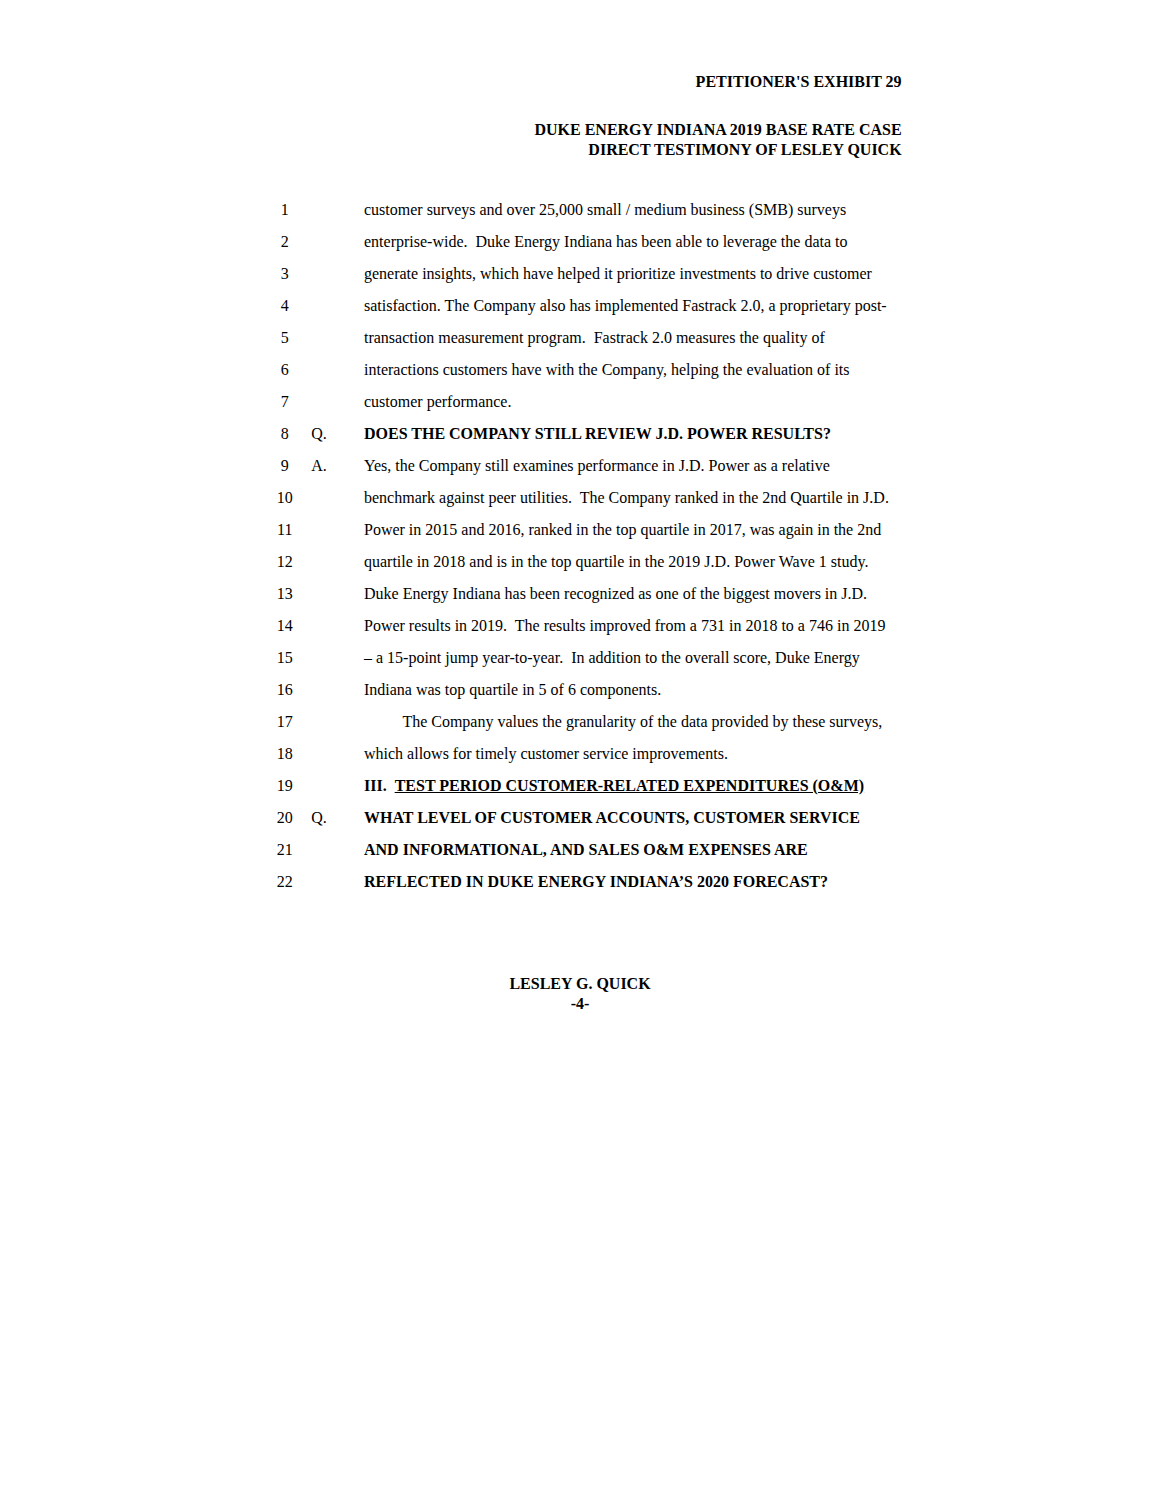PETITIONER'S EXHIBIT 29
DUKE ENERGY INDIANA 2019 BASE RATE CASE
DIRECT TESTIMONY OF LESLEY QUICK
| 1 | | customer surveys and over 25,000 small / medium business (SMB) surveys |
| 2 | | enterprise-wide. Duke Energy Indiana has been able to leverage the data to |
| 3 | | generate insights, which have helped it prioritize investments to drive customer |
| 4 | | satisfaction. The Company also has implemented Fastrack 2.0, a proprietary post- |
| 5 | | transaction measurement program. Fastrack 2.0 measures the quality of |
| 6 | | interactions customers have with the Company, helping the evaluation of its |
| 7 | | customer performance. |
| 8 | Q. | DOES THE COMPANY STILL REVIEW J.D. POWER RESULTS? |
| 9 | A. | Yes, the Company still examines performance in J.D. Power as a relative |
| 10 | | benchmark against peer utilities. The Company ranked in the 2nd Quartile in J.D. |
| 11 | | Power in 2015 and 2016, ranked in the top quartile in 2017, was again in the 2nd |
| 12 | | quartile in 2018 and is in the top quartile in the 2019 J.D. Power Wave 1 study. |
| 13 | | Duke Energy Indiana has been recognized as one of the biggest movers in J.D. |
| 14 | | Power results in 2019. The results improved from a 731 in 2018 to a 746 in 2019 |
| 15 | | – a 15-point jump year-to-year. In addition to the overall score, Duke Energy |
| 16 | | Indiana was top quartile in 5 of 6 components. |
| 17 | | The Company values the granularity of the data provided by these surveys, |
| 18 | | which allows for timely customer service improvements. |
| 19 | | III. TEST PERIOD CUSTOMER-RELATED EXPENDITURES (O&M) |
| 20 | Q. | WHAT LEVEL OF CUSTOMER ACCOUNTS, CUSTOMER SERVICE |
| 21 | | AND INFORMATIONAL, AND SALES O&M EXPENSES ARE |
| 22 | | REFLECTED IN DUKE ENERGY INDIANA’S 2020 FORECAST? |
LESLEY G. QUICK
-4-